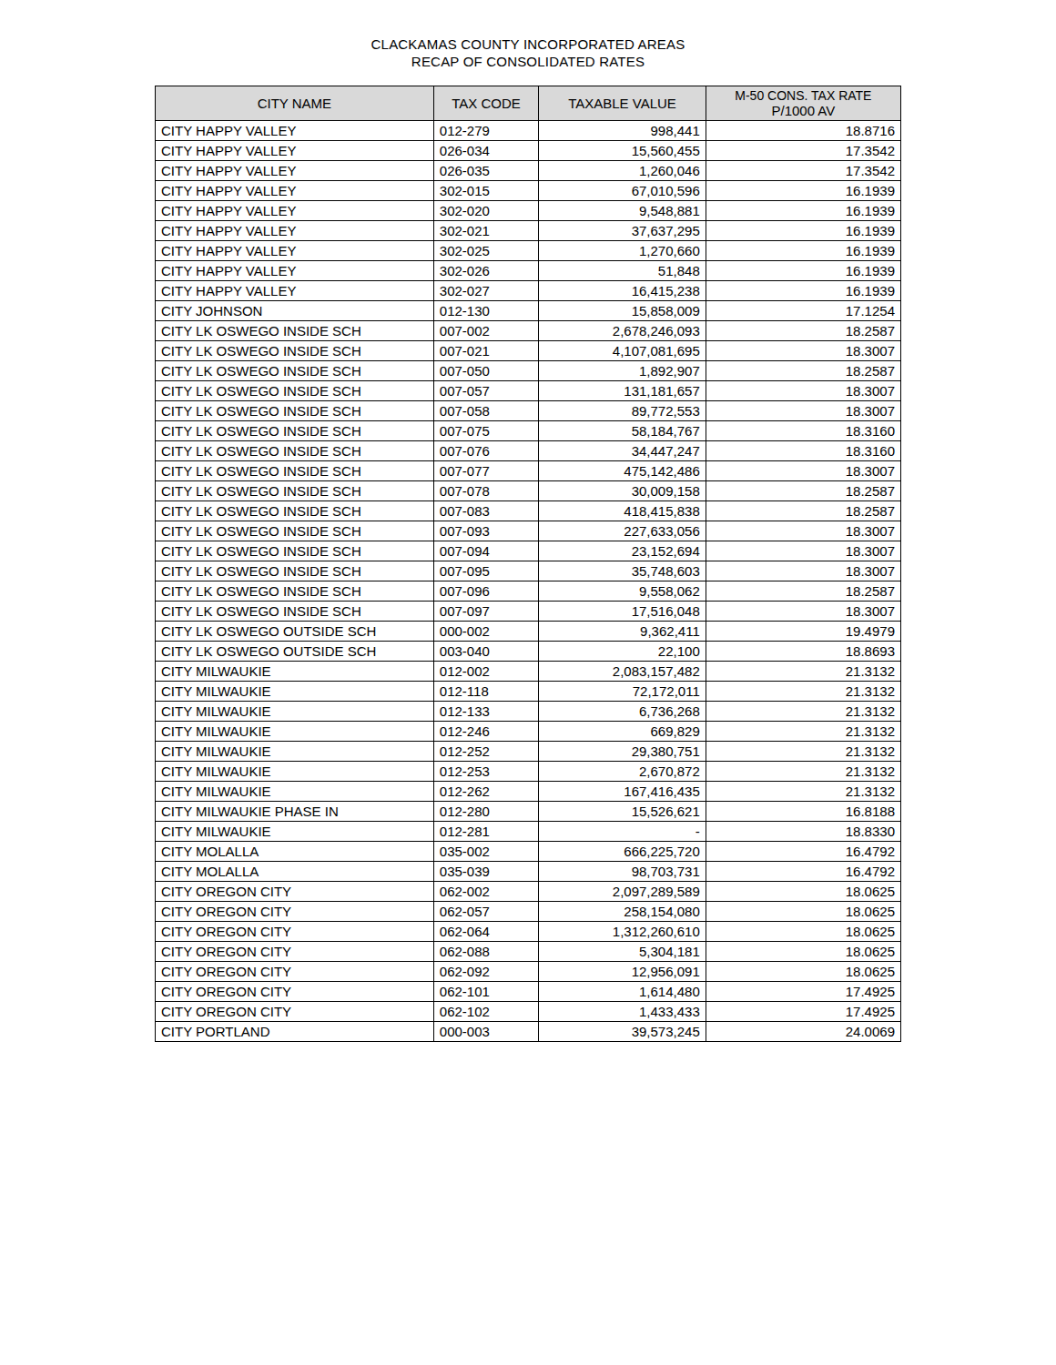CLACKAMAS COUNTY INCORPORATED AREAS
RECAP OF CONSOLIDATED RATES
| CITY NAME | TAX CODE | TAXABLE VALUE | M-50 CONS. TAX RATE P/1000 AV |
| --- | --- | --- | --- |
| CITY HAPPY VALLEY | 012-279 | 998,441 | 18.8716 |
| CITY HAPPY VALLEY | 026-034 | 15,560,455 | 17.3542 |
| CITY HAPPY VALLEY | 026-035 | 1,260,046 | 17.3542 |
| CITY HAPPY VALLEY | 302-015 | 67,010,596 | 16.1939 |
| CITY HAPPY VALLEY | 302-020 | 9,548,881 | 16.1939 |
| CITY HAPPY VALLEY | 302-021 | 37,637,295 | 16.1939 |
| CITY HAPPY VALLEY | 302-025 | 1,270,660 | 16.1939 |
| CITY HAPPY VALLEY | 302-026 | 51,848 | 16.1939 |
| CITY HAPPY VALLEY | 302-027 | 16,415,238 | 16.1939 |
| CITY JOHNSON | 012-130 | 15,858,009 | 17.1254 |
| CITY LK OSWEGO INSIDE SCH | 007-002 | 2,678,246,093 | 18.2587 |
| CITY LK OSWEGO INSIDE SCH | 007-021 | 4,107,081,695 | 18.3007 |
| CITY LK OSWEGO INSIDE SCH | 007-050 | 1,892,907 | 18.2587 |
| CITY LK OSWEGO INSIDE SCH | 007-057 | 131,181,657 | 18.3007 |
| CITY LK OSWEGO INSIDE SCH | 007-058 | 89,772,553 | 18.3007 |
| CITY LK OSWEGO INSIDE SCH | 007-075 | 58,184,767 | 18.3160 |
| CITY LK OSWEGO INSIDE SCH | 007-076 | 34,447,247 | 18.3160 |
| CITY LK OSWEGO INSIDE SCH | 007-077 | 475,142,486 | 18.3007 |
| CITY LK OSWEGO INSIDE SCH | 007-078 | 30,009,158 | 18.2587 |
| CITY LK OSWEGO INSIDE SCH | 007-083 | 418,415,838 | 18.2587 |
| CITY LK OSWEGO INSIDE SCH | 007-093 | 227,633,056 | 18.3007 |
| CITY LK OSWEGO INSIDE SCH | 007-094 | 23,152,694 | 18.3007 |
| CITY LK OSWEGO INSIDE SCH | 007-095 | 35,748,603 | 18.3007 |
| CITY LK OSWEGO INSIDE SCH | 007-096 | 9,558,062 | 18.2587 |
| CITY LK OSWEGO INSIDE SCH | 007-097 | 17,516,048 | 18.3007 |
| CITY LK OSWEGO OUTSIDE SCH | 000-002 | 9,362,411 | 19.4979 |
| CITY LK OSWEGO OUTSIDE SCH | 003-040 | 22,100 | 18.8693 |
| CITY MILWAUKIE | 012-002 | 2,083,157,482 | 21.3132 |
| CITY MILWAUKIE | 012-118 | 72,172,011 | 21.3132 |
| CITY MILWAUKIE | 012-133 | 6,736,268 | 21.3132 |
| CITY MILWAUKIE | 012-246 | 669,829 | 21.3132 |
| CITY MILWAUKIE | 012-252 | 29,380,751 | 21.3132 |
| CITY MILWAUKIE | 012-253 | 2,670,872 | 21.3132 |
| CITY MILWAUKIE | 012-262 | 167,416,435 | 21.3132 |
| CITY MILWAUKIE PHASE IN | 012-280 | 15,526,621 | 16.8188 |
| CITY MILWAUKIE | 012-281 | - | 18.8330 |
| CITY MOLALLA | 035-002 | 666,225,720 | 16.4792 |
| CITY MOLALLA | 035-039 | 98,703,731 | 16.4792 |
| CITY OREGON CITY | 062-002 | 2,097,289,589 | 18.0625 |
| CITY OREGON CITY | 062-057 | 258,154,080 | 18.0625 |
| CITY OREGON CITY | 062-064 | 1,312,260,610 | 18.0625 |
| CITY OREGON CITY | 062-088 | 5,304,181 | 18.0625 |
| CITY OREGON CITY | 062-092 | 12,956,091 | 18.0625 |
| CITY OREGON CITY | 062-101 | 1,614,480 | 17.4925 |
| CITY OREGON CITY | 062-102 | 1,433,433 | 17.4925 |
| CITY PORTLAND | 000-003 | 39,573,245 | 24.0069 |